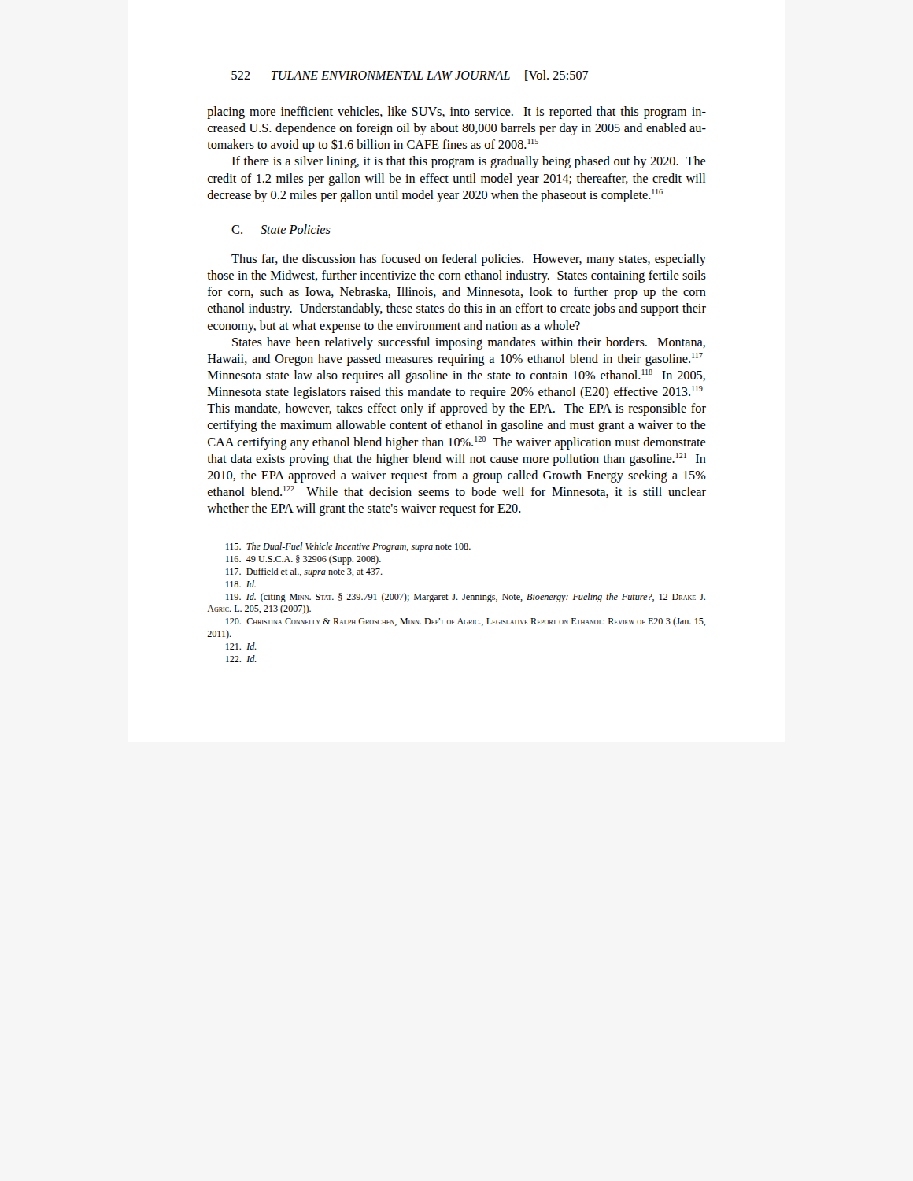522 TULANE ENVIRONMENTAL LAW JOURNAL[Vol. 25:507
placing more inefficient vehicles, like SUVs, into service. It is reported that this program increased U.S. dependence on foreign oil by about 80,000 barrels per day in 2005 and enabled automakers to avoid up to $1.6 billion in CAFE fines as of 2008.115
If there is a silver lining, it is that this program is gradually being phased out by 2020. The credit of 1.2 miles per gallon will be in effect until model year 2014; thereafter, the credit will decrease by 0.2 miles per gallon until model year 2020 when the phaseout is complete.116
C. State Policies
Thus far, the discussion has focused on federal policies. However, many states, especially those in the Midwest, further incentivize the corn ethanol industry. States containing fertile soils for corn, such as Iowa, Nebraska, Illinois, and Minnesota, look to further prop up the corn ethanol industry. Understandably, these states do this in an effort to create jobs and support their economy, but at what expense to the environment and nation as a whole?
States have been relatively successful imposing mandates within their borders. Montana, Hawaii, and Oregon have passed measures requiring a 10% ethanol blend in their gasoline.117 Minnesota state law also requires all gasoline in the state to contain 10% ethanol.118 In 2005, Minnesota state legislators raised this mandate to require 20% ethanol (E20) effective 2013.119 This mandate, however, takes effect only if approved by the EPA. The EPA is responsible for certifying the maximum allowable content of ethanol in gasoline and must grant a waiver to the CAA certifying any ethanol blend higher than 10%.120 The waiver application must demonstrate that data exists proving that the higher blend will not cause more pollution than gasoline.121 In 2010, the EPA approved a waiver request from a group called Growth Energy seeking a 15% ethanol blend.122 While that decision seems to bode well for Minnesota, it is still unclear whether the EPA will grant the state's waiver request for E20.
115. The Dual-Fuel Vehicle Incentive Program, supra note 108.
116. 49 U.S.C.A. § 32906 (Supp. 2008).
117. Duffield et al., supra note 3, at 437.
118. Id.
119. Id. (citing Minn. Stat. § 239.791 (2007); Margaret J. Jennings, Note, Bioenergy: Fueling the Future?, 12 Drake J. Agric. L. 205, 213 (2007)).
120. Christina Connelly & Ralph Groschen, Minn. Dep't of Agric., Legislative Report on Ethanol: Review of E20 3 (Jan. 15, 2011).
121. Id.
122. Id.